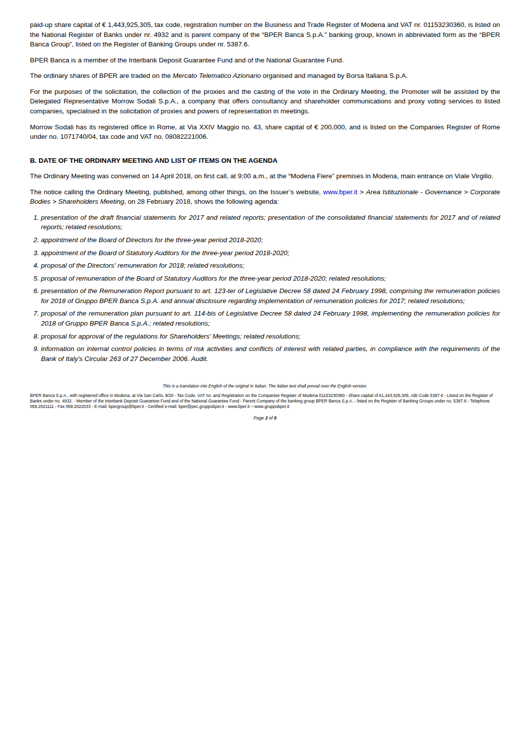paid-up share capital of € 1,443,925,305, tax code, registration number on the Business and Trade Register of Modena and VAT nr. 01153230360, is listed on the National Register of Banks under nr. 4932 and is parent company of the “BPER Banca S.p.A.” banking group, known in abbreviated form as the “BPER Banca Group”, listed on the Register of Banking Groups under nr. 5387.6.
BPER Banca is a member of the Interbank Deposit Guarantee Fund and of the National Guarantee Fund.
The ordinary shares of BPER are traded on the Mercato Telematico Azionario organised and managed by Borsa Italiana S.p.A.
For the purposes of the solicitation, the collection of the proxies and the casting of the vote in the Ordinary Meeting, the Promoter will be assisted by the Delegated Representative Morrow Sodali S.p.A., a company that offers consultancy and shareholder communications and proxy voting services to listed companies, specialised in the solicitation of proxies and powers of representation in meetings.
Morrow Sodali has its registered office in Rome, at Via XXIV Maggio no. 43, share capital of € 200,000, and is listed on the Companies Register of Rome under no. 1071740/04, tax code and VAT no. 08082221006.
B. DATE OF THE ORDINARY MEETING AND LIST OF ITEMS ON THE AGENDA
The Ordinary Meeting was convened on 14 April 2018, on first call, at 9:00 a.m., at the “Modena Fiere” premises in Modena, main entrance on Viale Virgilio.
The notice calling the Ordinary Meeting, published, among other things, on the Issuer’s website, www.bper.it > Area Istituzionale - Governance > Corporate Bodies > Shareholders Meeting, on 28 February 2018, shows the following agenda:
presentation of the draft financial statements for 2017 and related reports; presentation of the consolidated financial statements for 2017 and of related reports; related resolutions;
appointment of the Board of Directors for the three-year period 2018-2020;
appointment of the Board of Statutory Auditors for the three-year period 2018-2020;
proposal of the Directors' remuneration for 2018; related resolutions;
proposal of remuneration of the Board of Statutory Auditors for the three-year period 2018-2020; related resolutions;
presentation of the Remuneration Report pursuant to art. 123-ter of Legislative Decree 58 dated 24 February 1998, comprising the remuneration policies for 2018 of Gruppo BPER Banca S.p.A. and annual disclosure regarding implementation of remuneration policies for 2017; related resolutions;
proposal of the remuneration plan pursuant to art. 114-bis of Legislative Decree 58 dated 24 February 1998, implementing the remuneration policies for 2018 of Gruppo BPER Banca S.p.A.; related resolutions;
proposal for approval of the regulations for Shareholders' Meetings; related resolutions;
information on internal control policies in terms of risk activities and conflicts of interest with related parties, in compliance with the requirements of the Bank of Italy's Circular 263 of 27 December 2006. Audit.
This is a translation into English of the original in Italian. The Italian text shall prevail over the English version.
BPER Banca S.p.A., with registered office in Modena, at Via San Carlo, 8/20 - Tax Code, VAT no. and Registration on the Companies Register of Modena 01153230360 - Share capital of €1,443,925,305, ABI Code 5387.6 - Listed on the Register of Banks under no. 4932. - Member of the Interbank Deposit Guarantee Fund and of the National Guarantee Fund - Parent Company of the banking group BPER Banca S.p.A. - listed on the Register of Banking Groups under no. 5387.6 - Telephone 059.2021111 - Fax 059.2022033 - E-mail: bpergroup@bper.it - Certified e-mail: bper@pec.gruppobper.it - www.bper.it – www.gruppobper.it
Page 2 of 5